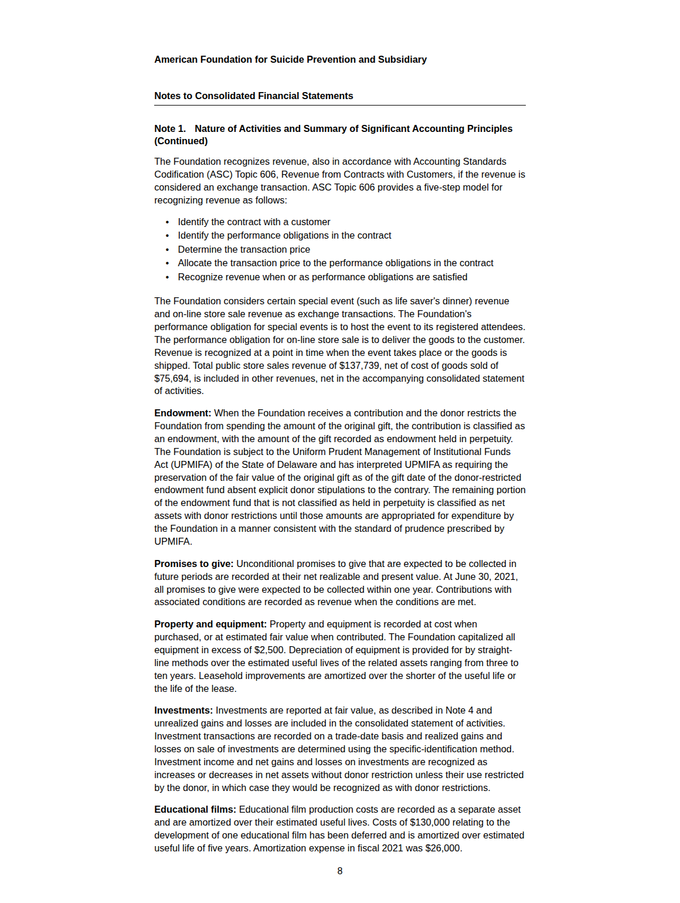American Foundation for Suicide Prevention and Subsidiary
Notes to Consolidated Financial Statements
Note 1. Nature of Activities and Summary of Significant Accounting Principles (Continued)
The Foundation recognizes revenue, also in accordance with Accounting Standards Codification (ASC) Topic 606, Revenue from Contracts with Customers, if the revenue is considered an exchange transaction. ASC Topic 606 provides a five-step model for recognizing revenue as follows:
Identify the contract with a customer
Identify the performance obligations in the contract
Determine the transaction price
Allocate the transaction price to the performance obligations in the contract
Recognize revenue when or as performance obligations are satisfied
The Foundation considers certain special event (such as life saver's dinner) revenue and on-line store sale revenue as exchange transactions. The Foundation's performance obligation for special events is to host the event to its registered attendees. The performance obligation for on-line store sale is to deliver the goods to the customer. Revenue is recognized at a point in time when the event takes place or the goods is shipped. Total public store sales revenue of $137,739, net of cost of goods sold of $75,694, is included in other revenues, net in the accompanying consolidated statement of activities.
Endowment: When the Foundation receives a contribution and the donor restricts the Foundation from spending the amount of the original gift, the contribution is classified as an endowment, with the amount of the gift recorded as endowment held in perpetuity. The Foundation is subject to the Uniform Prudent Management of Institutional Funds Act (UPMIFA) of the State of Delaware and has interpreted UPMIFA as requiring the preservation of the fair value of the original gift as of the gift date of the donor-restricted endowment fund absent explicit donor stipulations to the contrary. The remaining portion of the endowment fund that is not classified as held in perpetuity is classified as net assets with donor restrictions until those amounts are appropriated for expenditure by the Foundation in a manner consistent with the standard of prudence prescribed by UPMIFA.
Promises to give: Unconditional promises to give that are expected to be collected in future periods are recorded at their net realizable and present value. At June 30, 2021, all promises to give were expected to be collected within one year. Contributions with associated conditions are recorded as revenue when the conditions are met.
Property and equipment: Property and equipment is recorded at cost when purchased, or at estimated fair value when contributed. The Foundation capitalized all equipment in excess of $2,500. Depreciation of equipment is provided for by straight-line methods over the estimated useful lives of the related assets ranging from three to ten years. Leasehold improvements are amortized over the shorter of the useful life or the life of the lease.
Investments: Investments are reported at fair value, as described in Note 4 and unrealized gains and losses are included in the consolidated statement of activities. Investment transactions are recorded on a trade-date basis and realized gains and losses on sale of investments are determined using the specific-identification method. Investment income and net gains and losses on investments are recognized as increases or decreases in net assets without donor restriction unless their use restricted by the donor, in which case they would be recognized as with donor restrictions.
Educational films: Educational film production costs are recorded as a separate asset and are amortized over their estimated useful lives. Costs of $130,000 relating to the development of one educational film has been deferred and is amortized over estimated useful life of five years. Amortization expense in fiscal 2021 was $26,000.
8